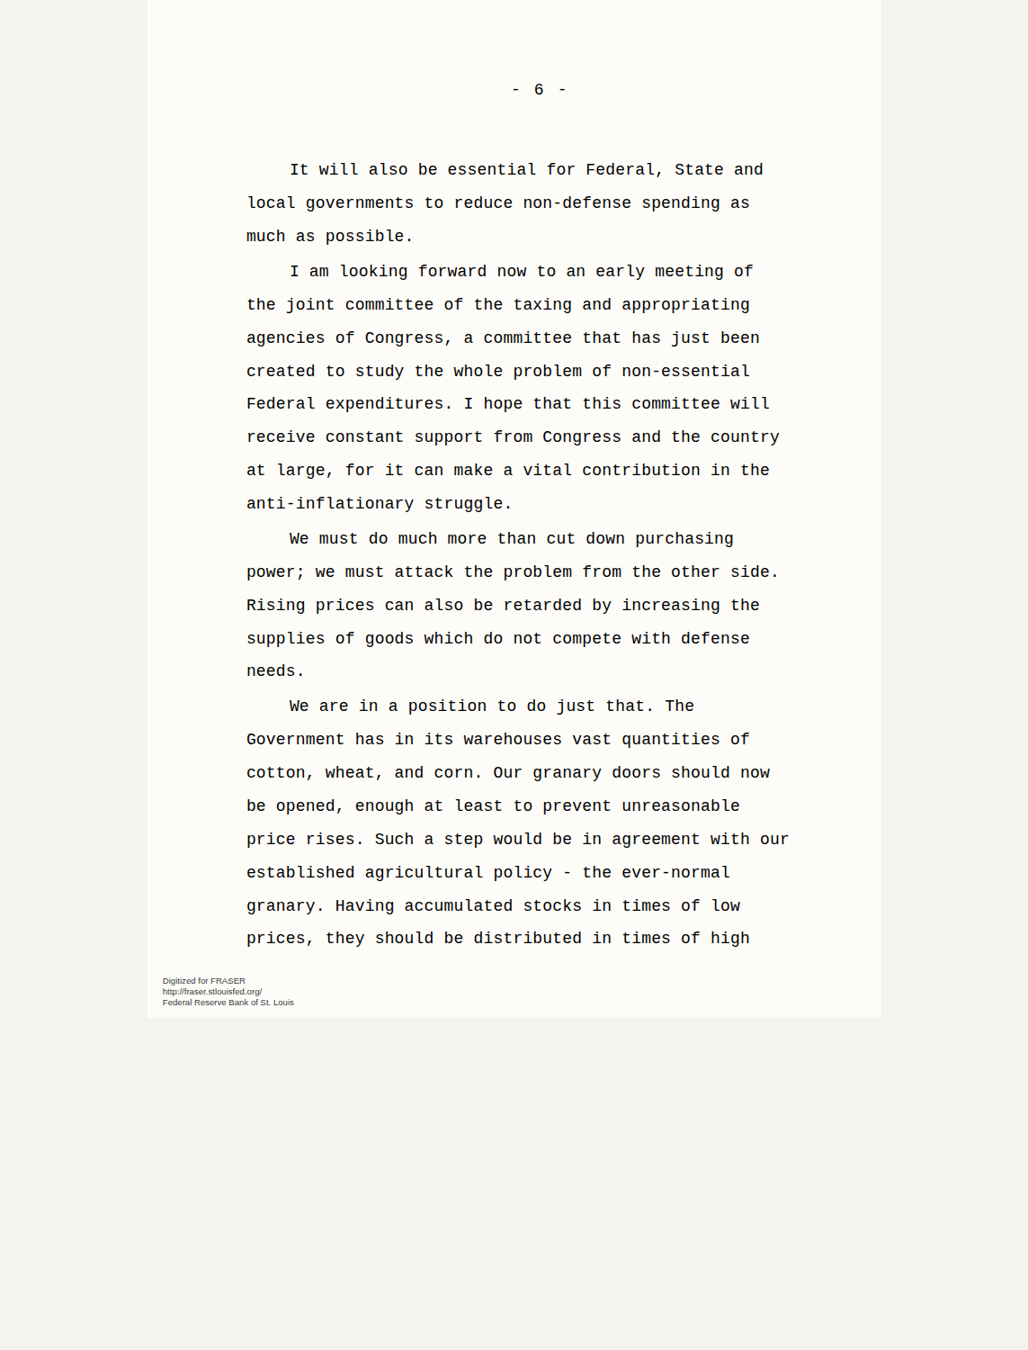- 6 -
It will also be essential for Federal, State and local governments to reduce non-defense spending as much as possible.
I am looking forward now to an early meeting of the joint committee of the taxing and appropriating agencies of Congress, a committee that has just been created to study the whole problem of non-essential Federal expenditures. I hope that this committee will receive constant support from Congress and the country at large, for it can make a vital contribution in the anti-inflationary struggle.
We must do much more than cut down purchasing power; we must attack the problem from the other side. Rising prices can also be retarded by increasing the supplies of goods which do not compete with defense needs.
We are in a position to do just that. The Government has in its warehouses vast quantities of cotton, wheat, and corn. Our granary doors should now be opened, enough at least to prevent unreasonable price rises. Such a step would be in agreement with our established agricultural policy - the ever-normal granary. Having accumulated stocks in times of low prices, they should be distributed in times of high
Digitized for FRASER
http://fraser.stlouisfed.org/
Federal Reserve Bank of St. Louis